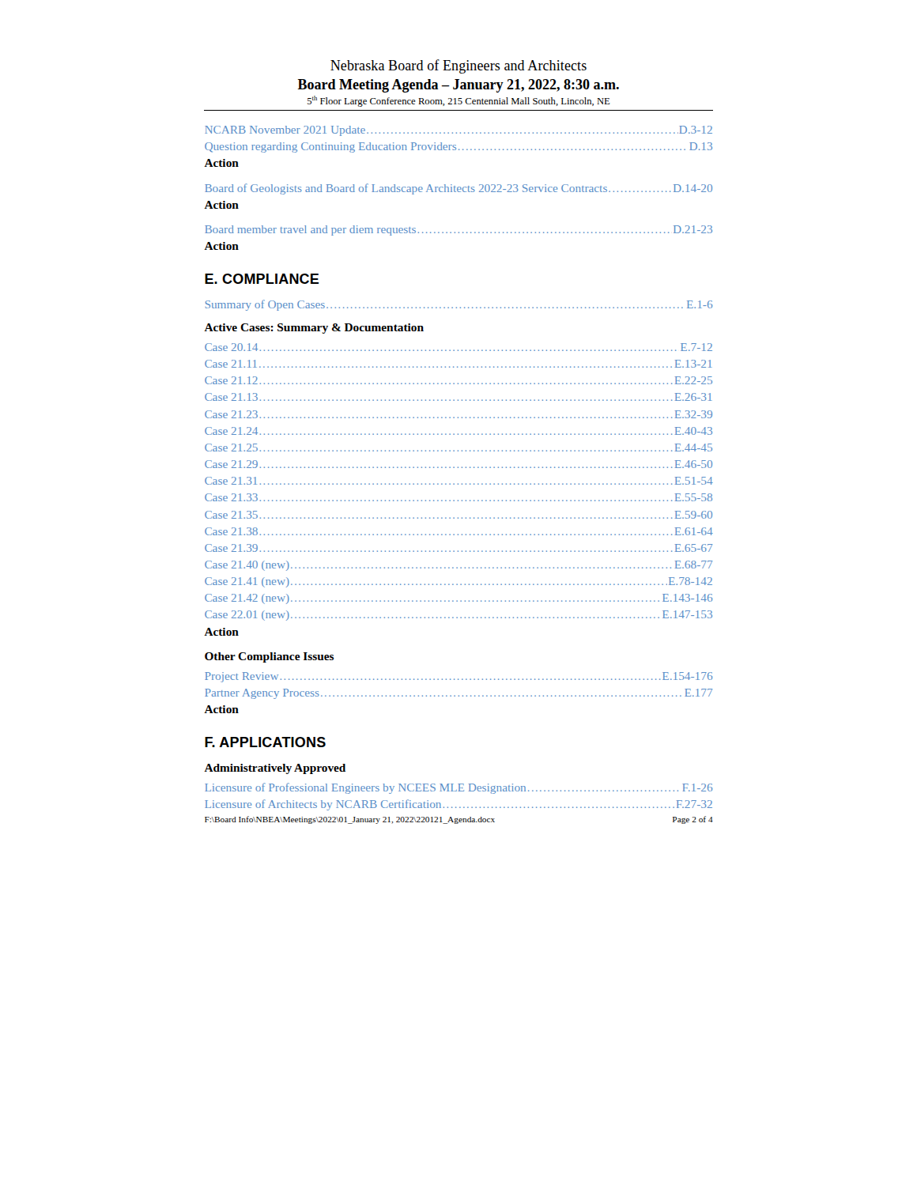Nebraska Board of Engineers and Architects
Board Meeting Agenda – January 21, 2022, 8:30 a.m.
5th Floor Large Conference Room, 215 Centennial Mall South, Lincoln, NE
NCARB November 2021 Update .................................................................................................................................................. D.3-12
Question regarding Continuing Education Providers ................................................................................................. D.13
Action
Board of Geologists and Board of Landscape Architects 2022-23 Service Contracts ................................... D.14-20
Action
Board member travel and per diem requests ......................................................................................................... D.21-23
Action
E. COMPLIANCE
Summary of Open Cases ............................................................................................................................................. E.1-6
Active Cases: Summary & Documentation
Case 20.14 ......................................................................................................................................... E.7-12
Case 21.11 ....................................................................................................................................... E.13-21
Case 21.12 ....................................................................................................................................... E.22-25
Case 21.13 ....................................................................................................................................... E.26-31
Case 21.23 ....................................................................................................................................... E.32-39
Case 21.24 ....................................................................................................................................... E.40-43
Case 21.25 ....................................................................................................................................... E.44-45
Case 21.29 ....................................................................................................................................... E.46-50
Case 21.31 ....................................................................................................................................... E.51-54
Case 21.33 ....................................................................................................................................... E.55-58
Case 21.35 ....................................................................................................................................... E.59-60
Case 21.38 ....................................................................................................................................... E.61-64
Case 21.39 ....................................................................................................................................... E.65-67
Case 21.40 (new) ............................................................................................................................. E.68-77
Case 21.41 (new) ............................................................................................................................. E.78-142
Case 21.42 (new) ............................................................................................................................. E.143-146
Case 22.01 (new) ............................................................................................................................. E.147-153
Action
Other Compliance Issues
Project Review ......................................................................................................................................................... E.154-176
Partner Agency Process ............................................................................................................................................. E.177
Action
F. APPLICATIONS
Administratively Approved
Licensure of Professional Engineers by NCEES MLE Designation ......................................................................... F.1-26
Licensure of Architects by NCARB Certification ............................................................................................................. F.27-32
F:\Board Info\NBEA\Meetings\2022\01_January 21, 2022\220121_Agenda.docx Page 2 of 4